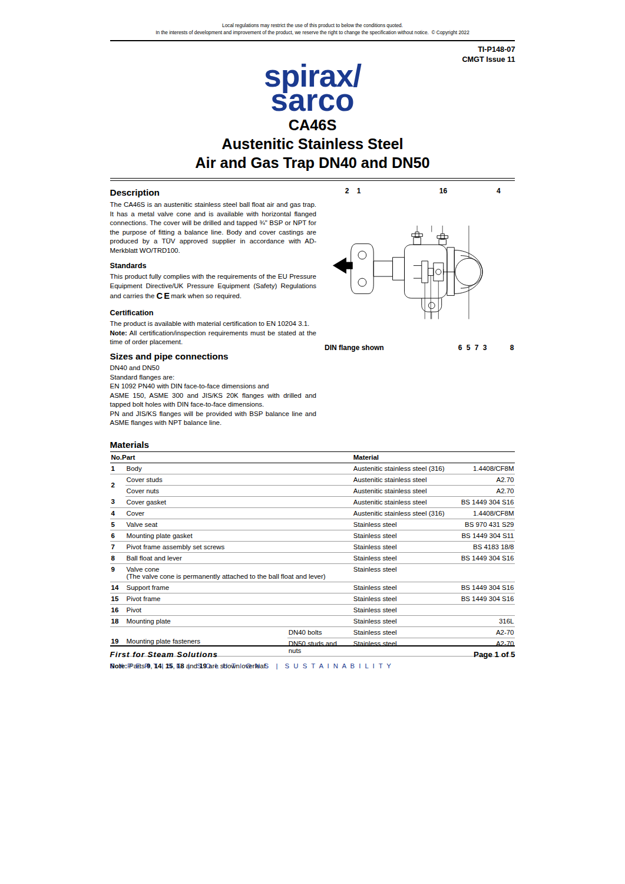Local regulations may restrict the use of this product to below the conditions quoted.
In the interests of development and improvement of the product, we reserve the right to change the specification without notice. © Copyright 2022
TI-P148-07
CMGT Issue 11
spirax/
sarco
CA46S Austenitic Stainless Steel
Air and Gas Trap DN40 and DN50
Description
The CA46S is an austenitic stainless steel ball float air and gas trap. It has a metal valve cone and is available with horizontal flanged connections. The cover will be drilled and tapped ¾" BSP or NPT for the purpose of fitting a balance line. Body and cover castings are produced by a TÜV approved supplier in accordance with AD-Merkblatt WO/TRD100.
Standards
This product fully complies with the requirements of the EU Pressure Equipment Directive/UK Pressure Equipment (Safety) Regulations and carries the C E mark when so required.
Certification
The product is available with material certification to EN 10204 3.1.
Note: All certification/inspection requirements must be stated at the time of order placement.
Sizes and pipe connections
DN40 and DN50
Standard flanges are:
EN 1092 PN40 with DIN face-to-face dimensions and
ASME 150, ASME 300 and JIS/KS 20K flanges with drilled and tapped bolt holes with DIN face-to-face dimensions.
PN and JIS/KS flanges will be provided with BSP balance line and ASME flanges with NPT balance line.
21 16 4
DIN flange shown
6 5 7 3 8
Materials
| No.Part | Material | |
| --- | --- | --- |
| 1 | Body | Austenitic stainless steel (316) | 1.4408/CF8M |
| 2 | Cover studs | Austenitic stainless steel | A2.70 |
| Cover nuts | Austenitic stainless steel | A2.70 |
| 3 | Cover gasket | Austenitic stainless steel | BS 1449 304 S16 |
| 4 | Cover | Austenitic stainless steel (316) | 1.4408/CF8M |
| 5 | Valve seat | Stainless steel | BS 970 431 S29 |
| 6 | Mounting plate gasket | Stainless steel | BS 1449 304 S11 |
| 7 | Pivot frame assembly set screws | Stainless steel | BS 4183 18/8 |
| 8 | Ball float and lever | Stainless steel | BS 1449 304 S16 |
| 9 | Valve cone (The valve cone is permanently attached to the ball float and lever) | Stainless steel | |
| 14 | Support frame | Stainless steel | BS 1449 304 S16 |
| 15 | Pivot frame | Stainless steel | BS 1449 304 S16 |
| 16 | Pivot | Stainless steel | |
| 18 | Mounting plate | Stainless steel | 316L |
| 19 | Mounting plate fasteners | DN40 bolts | Stainless steel | A2-70 |
| DN50 studs and nuts | Stainless steel | A2-70 |
Note: Parts 9, 14, 15, 18 and 19 are shown overleaf.
First for Steam Solutions
Page 1 of 5
E X P E R T I S E | S O L U T I O N S | S U S T A I N A B I L I T Y